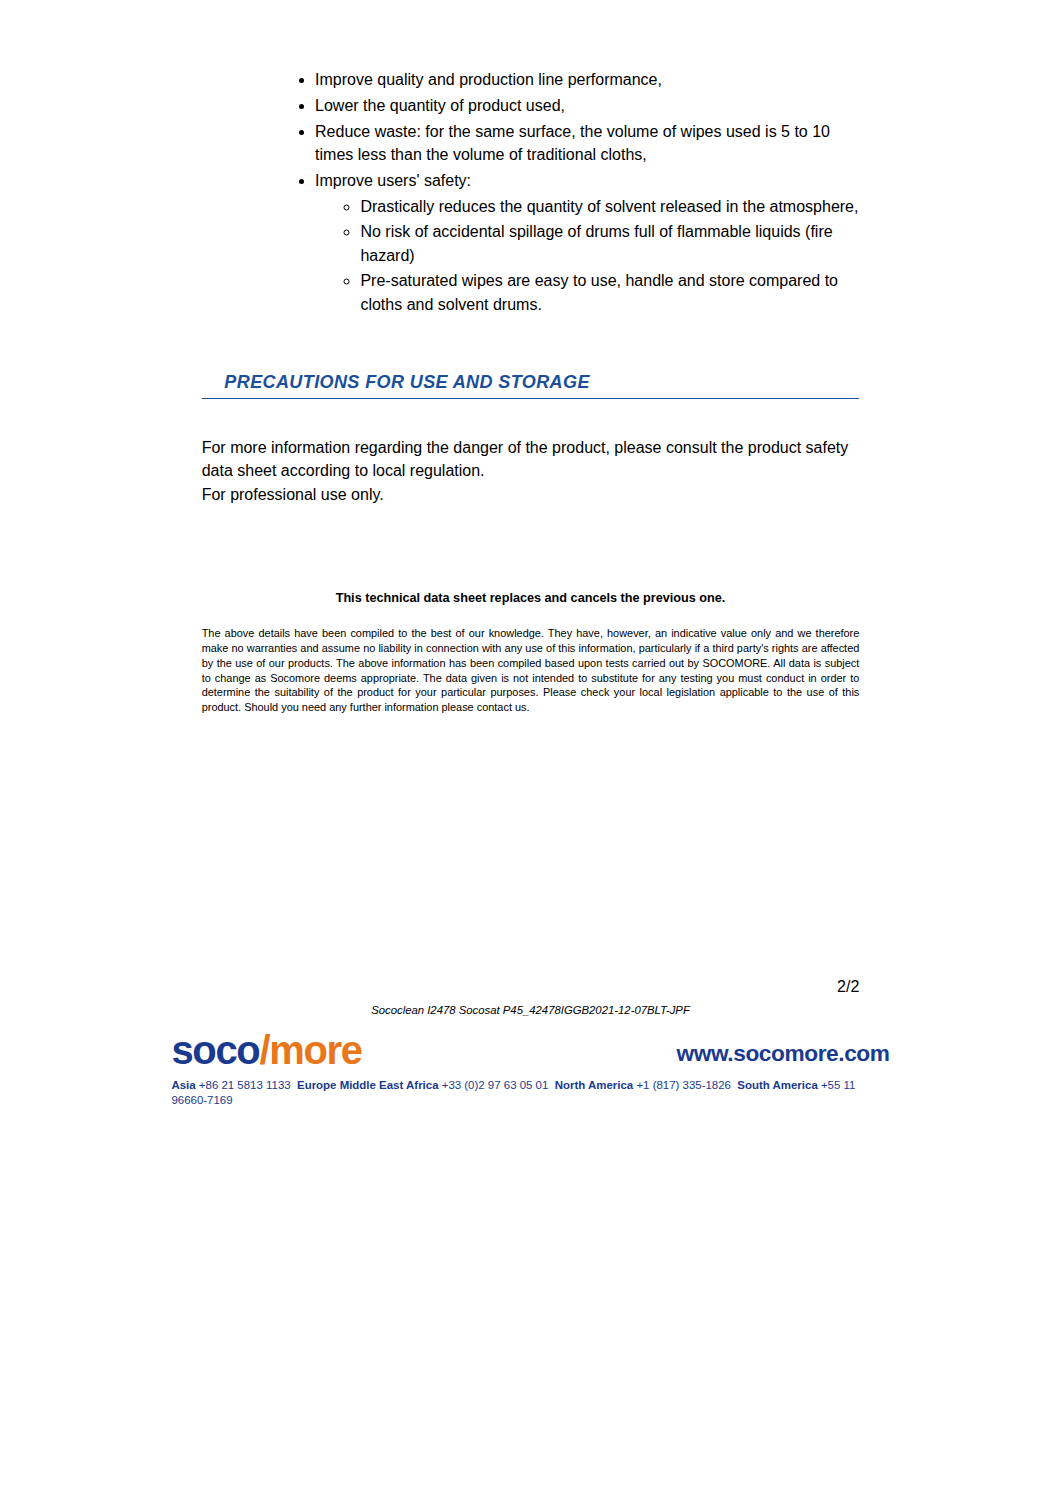Improve quality and production line performance,
Lower the quantity of product used,
Reduce waste: for the same surface, the volume of wipes used is 5 to 10 times less than the volume of traditional cloths,
Improve users' safety:
Drastically reduces the quantity of solvent released in the atmosphere,
No risk of accidental spillage of drums full of flammable liquids (fire hazard)
Pre-saturated wipes are easy to use, handle and store compared to cloths and solvent drums.
Precautions for use and storage
For more information regarding the danger of the product, please consult the product safety data sheet according to local regulation.
For professional use only.
This technical data sheet replaces and cancels the previous one.
The above details have been compiled to the best of our knowledge. They have, however, an indicative value only and we therefore make no warranties and assume no liability in connection with any use of this information, particularly if a third party's rights are affected by the use of our products. The above information has been compiled based upon tests carried out by SOCOMORE. All data is subject to change as Socomore deems appropriate. The data given is not intended to substitute for any testing you must conduct in order to determine the suitability of the product for your particular purposes. Please check your local legislation applicable to the use of this product. Should you need any further information please contact us.
2/2
Sococlean I2478 Socosat P45_42478IGGB2021-12-07BLT-JPF
soco/more
www.socomore.com
Asia +86 21 5813 1133 Europe Middle East Africa +33 (0)2 97 63 05 01 North America +1 (817) 335-1826 South America +55 11 96660-7169